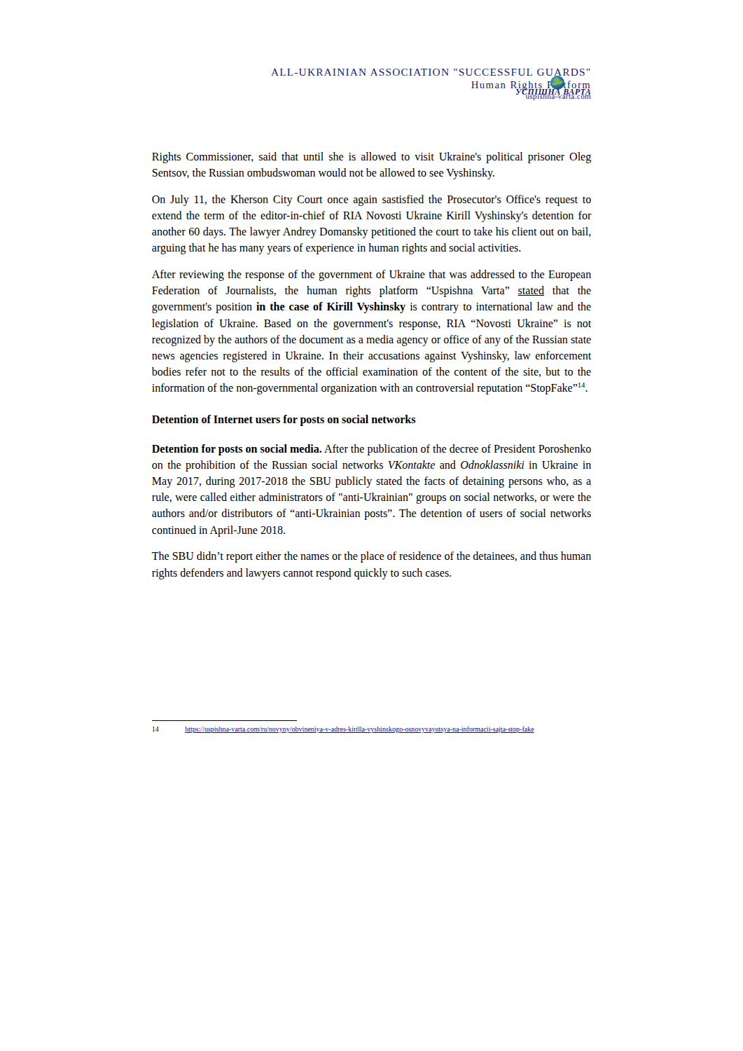All-Ukrainian Association "Successful Guards"
Human Rights Platform
uspishna-varta.com
УСПІШНА ВАРТА
Rights Commissioner, said that until she is allowed to visit Ukraine's political prisoner Oleg Sentsov, the Russian ombudswoman would not be allowed to see Vyshinsky.
On July 11, the Kherson City Court once again sastisfied the Prosecutor's Office's request to extend the term of the editor-in-chief of RIA Novosti Ukraine Kirill Vyshinsky's detention for another 60 days. The lawyer Andrey Domansky petitioned the court to take his client out on bail, arguing that he has many years of experience in human rights and social activities.
After reviewing the response of the government of Ukraine that was addressed to the European Federation of Journalists, the human rights platform “Uspishna Varta” stated that the government's position in the case of Kirill Vyshinsky is contrary to international law and the legislation of Ukraine. Based on the government's response, RIA “Novosti Ukraine” is not recognized by the authors of the document as a media agency or office of any of the Russian state news agencies registered in Ukraine. In their accusations against Vyshinsky, law enforcement bodies refer not to the results of the official examination of the content of the site, but to the information of the non-governmental organization with an controversial reputation “StopFake”14.
Detention of Internet users for posts on social networks
Detention for posts on social media. After the publication of the decree of President Poroshenko on the prohibition of the Russian social networks VKontakte and Odnoklassniki in Ukraine in May 2017, during 2017-2018 the SBU publicly stated the facts of detaining persons who, as a rule, were called either administrators of "anti-Ukrainian" groups on social networks, or were the authors and/or distributors of “anti-Ukrainian posts”. The detention of users of social networks continued in April-June 2018.
The SBU didn’t report either the names or the place of residence of the detainees, and thus human rights defenders and lawyers cannot respond quickly to such cases.
14 https://uspishna-varta.com/ru/novyny/obvineniya-v-adres-kirilla-vyshinskogo-osnovyvayutsya-na-informacii-sajta-stop-fake